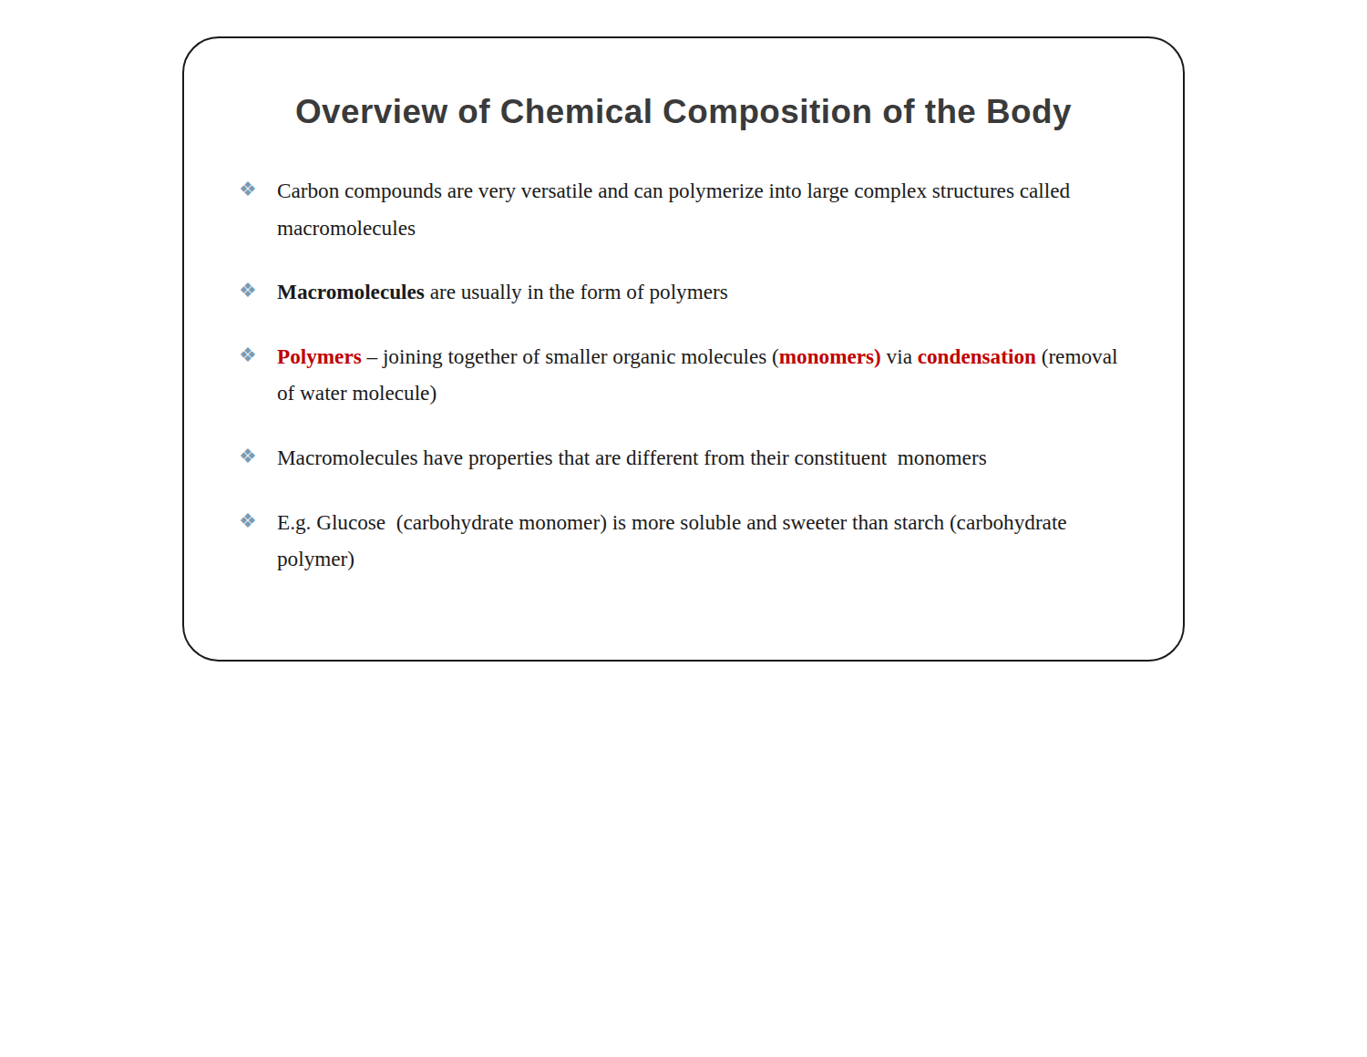Overview of Chemical Composition of the Body
Carbon compounds are very versatile and can polymerize into large complex structures called macromolecules
Macromolecules are usually in the form of polymers
Polymers – joining together of smaller organic molecules (monomers) via condensation (removal of water molecule)
Macromolecules have properties that are different from their constituent monomers
E.g. Glucose (carbohydrate monomer) is more soluble and sweeter than starch (carbohydrate polymer)